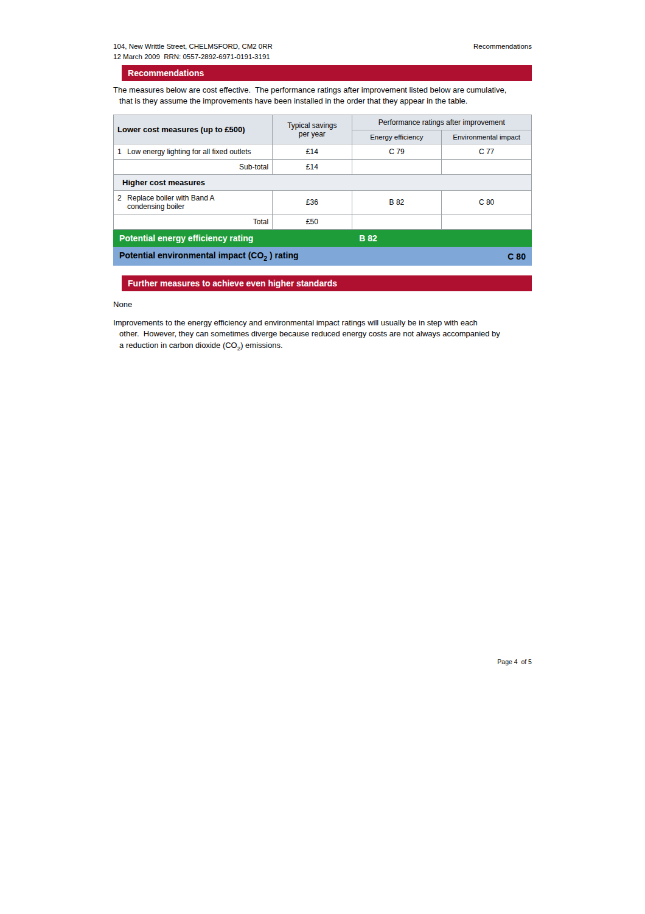104, New Writtle Street, CHELMSFORD, CM2 0RR
12 March 2009 RRN: 0557-2892-6971-0191-3191
Recommendations
Recommendations
The measures below are cost effective. The performance ratings after improvement listed below are cumulative, that is they assume the improvements have been installed in the order that they appear in the table.
| Lower cost measures (up to £500) | Typical savings per year | Performance ratings after improvement |
| --- | --- | --- |
| Energy efficiency | Environmental impact |
| 1 Low energy lighting for all fixed outlets | £14 | C 79 | C 77 |
| Sub-total | £14 | | |
| Higher cost measures |
| 2 Replace boiler with Band A condensing boiler | £36 | B 82 | C 80 |
| Total | £50 | | |
Potential energy efficiency rating
B 82
Potential environmental impact (CO2 ) rating
C 80
Further measures to achieve even higher standards
None
Improvements to the energy efficiency and environmental impact ratings will usually be in step with each other. However, they can sometimes diverge because reduced energy costs are not always accompanied by a reduction in carbon dioxide (CO2) emissions.
Page 4 of 5